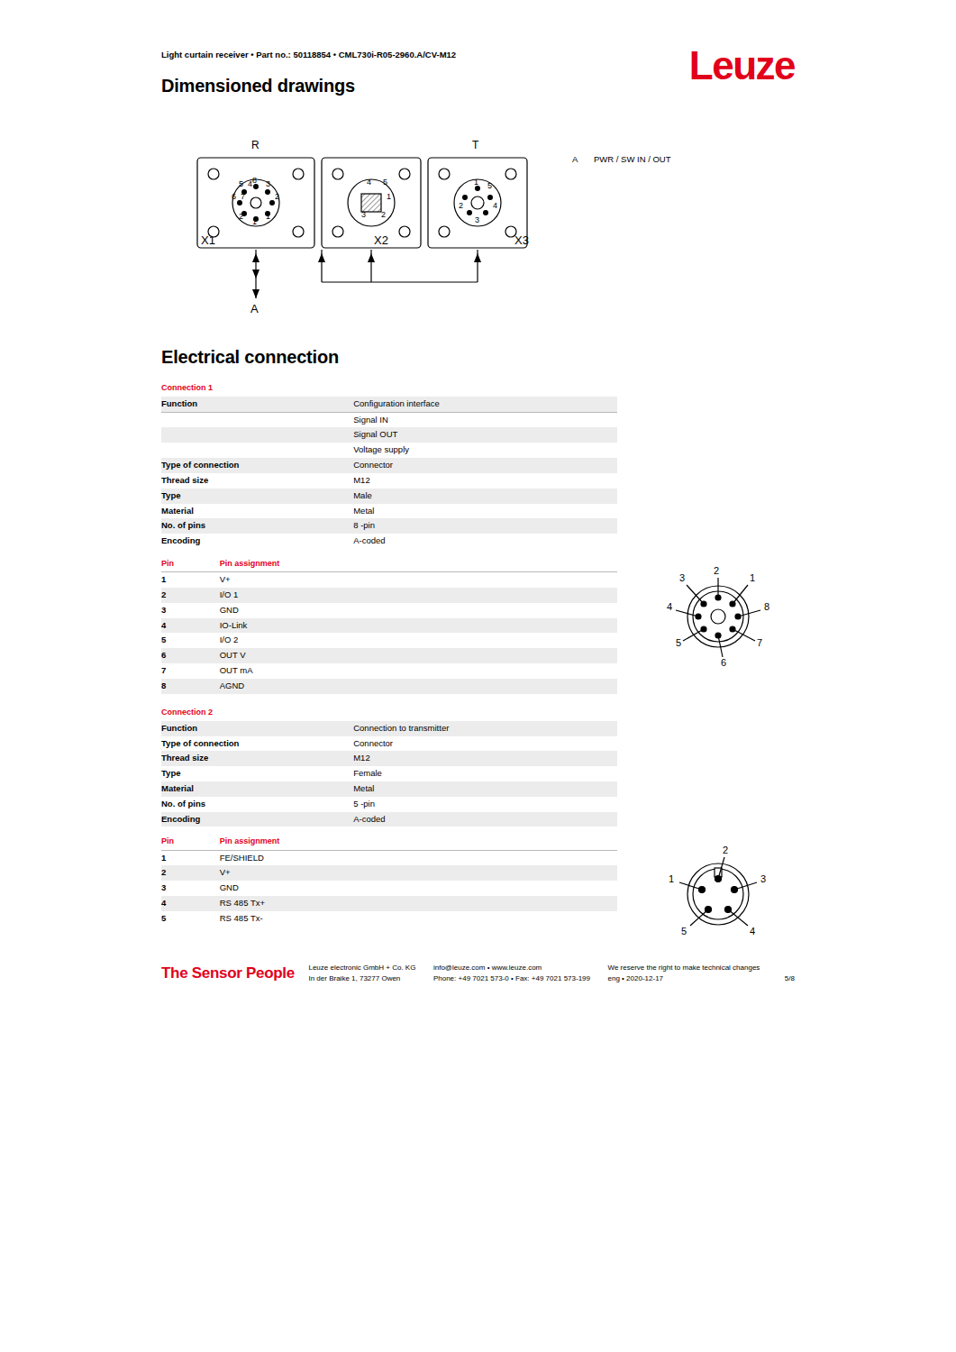Light curtain receiver • Part no.: 50118854 • CML730i-R05-2960.A/CV-M12
Dimensioned drawings
Leuze
R T X1 X2 X3 A 8 3 2 1 1 2 6 5 4 7 4 5 1 2 3 1 5 4 3 2
A
PWR / SW IN / OUT
Electrical connection
Connection 1
| Function | Configuration interface |
| | Signal IN |
| | Signal OUT |
| | Voltage supply |
| Type of connection | Connector |
| Thread size | M12 |
| Type | Male |
| Material | Metal |
| No. of pins | 8 -pin |
| Encoding | A-coded |
| Pin | Pin assignment |
| --- | --- |
| 1 | V+ |
| 2 | I/O 1 |
| 3 | GND |
| 4 | IO-Link |
| 5 | I/O 2 |
| 6 | OUT V |
| 7 | OUT mA |
| 8 | AGND |
2 1 8 7 6 5 4 3
Connection 2
| Function | Connection to transmitter |
| Type of connection | Connector |
| Thread size | M12 |
| Type | Female |
| Material | Metal |
| No. of pins | 5 -pin |
| Encoding | A-coded |
| Pin | Pin assignment |
| --- | --- |
| 1 | FE/SHIELD |
| 2 | V+ |
| 3 | GND |
| 4 | RS 485 Tx+ |
| 5 | RS 485 Tx- |
2 3 4 5 1
The Sensor People
Leuze electronic GmbH + Co. KG
In der Braike 1, 73277 Owen
info@leuze.com • www.leuze.com
Phone: +49 7021 573-0 • Fax: +49 7021 573-199
We reserve the right to make technical changes
eng • 2020-12-17
5/8